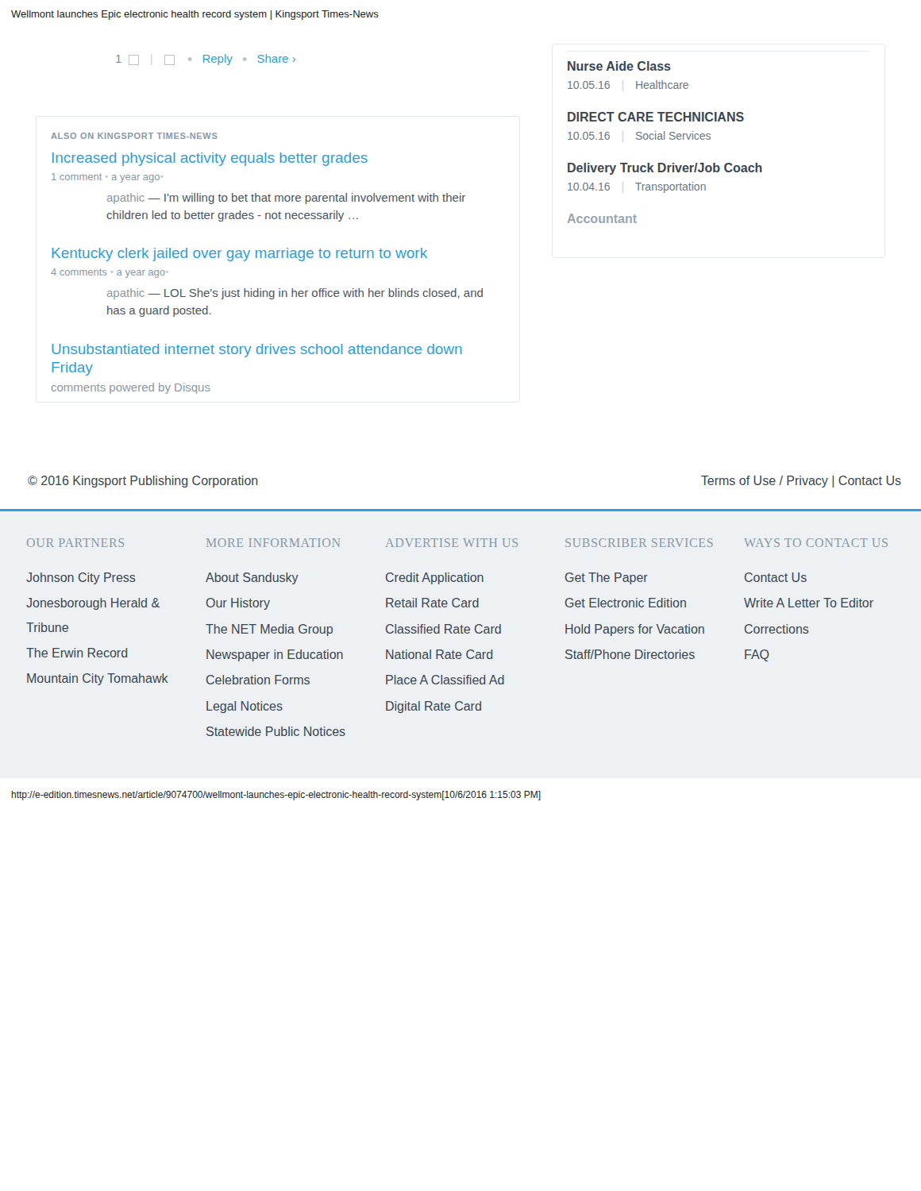Wellmont launches Epic electronic health record system | Kingsport Times-News
1 | • Reply • Share ›
Nurse Aide Class
10.05.16 | Healthcare
DIRECT CARE TECHNICIANS
10.05.16 | Social Services
Delivery Truck Driver/Job Coach
10.04.16 | Transportation
Accountant
ALSO ON KINGSPORT TIMES-NEWS
Increased physical activity equals better grades
1 comment • a year ago•
apathic — I'm willing to bet that more parental involvement with their children led to better grades - not necessarily …
Kentucky clerk jailed over gay marriage to return to work
4 comments • a year ago•
apathic — LOL She's just hiding in her office with her blinds closed, and has a guard posted.
Unsubstantiated internet story drives school attendance down Friday
comments powered by Disqus
© 2016 Kingsport Publishing Corporation
Terms of Use / Privacy | Contact Us
OUR PARTNERS
Johnson City Press
Jonesborough Herald & Tribune
The Erwin Record
Mountain City Tomahawk
MORE INFORMATION
About Sandusky
Our History
The NET Media Group
Newspaper in Education
Celebration Forms
Legal Notices
Statewide Public Notices
ADVERTISE WITH US
Credit Application
Retail Rate Card
Classified Rate Card
National Rate Card
Place A Classified Ad
Digital Rate Card
SUBSCRIBER SERVICES
Get The Paper
Get Electronic Edition
Hold Papers for Vacation
Staff/Phone Directories
WAYS TO CONTACT US
Contact Us
Write A Letter To Editor
Corrections
FAQ
http://e-edition.timesnews.net/article/9074700/wellmont-launches-epic-electronic-health-record-system[10/6/2016 1:15:03 PM]